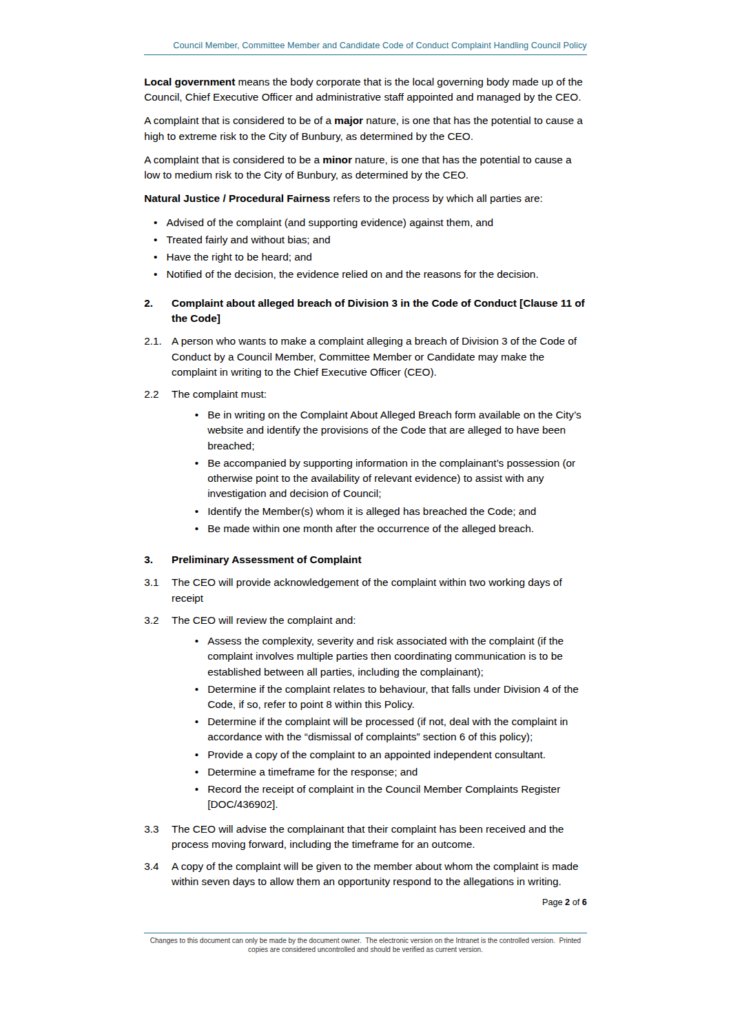Council Member, Committee Member and Candidate Code of Conduct Complaint Handling Council Policy
Local government means the body corporate that is the local governing body made up of the Council, Chief Executive Officer and administrative staff appointed and managed by the CEO.
A complaint that is considered to be of a major nature, is one that has the potential to cause a high to extreme risk to the City of Bunbury, as determined by the CEO.
A complaint that is considered to be a minor nature, is one that has the potential to cause a low to medium risk to the City of Bunbury, as determined by the CEO.
Natural Justice / Procedural Fairness refers to the process by which all parties are:
Advised of the complaint (and supporting evidence) against them, and
Treated fairly and without bias; and
Have the right to be heard; and
Notified of the decision, the evidence relied on and the reasons for the decision.
2. Complaint about alleged breach of Division 3 in the Code of Conduct [Clause 11 of the Code]
2.1.
A person who wants to make a complaint alleging a breach of Division 3 of the Code of Conduct by a Council Member, Committee Member or Candidate may make the complaint in writing to the Chief Executive Officer (CEO).
2.2
The complaint must:
Be in writing on the Complaint About Alleged Breach form available on the City’s website and identify the provisions of the Code that are alleged to have been breached;
Be accompanied by supporting information in the complainant’s possession (or otherwise point to the availability of relevant evidence) to assist with any investigation and decision of Council;
Identify the Member(s) whom it is alleged has breached the Code; and
Be made within one month after the occurrence of the alleged breach.
3. Preliminary Assessment of Complaint
3.1
The CEO will provide acknowledgement of the complaint within two working days of receipt
3.2
The CEO will review the complaint and:
Assess the complexity, severity and risk associated with the complaint (if the complaint involves multiple parties then coordinating communication is to be established between all parties, including the complainant);
Determine if the complaint relates to behaviour, that falls under Division 4 of the Code, if so, refer to point 8 within this Policy.
Determine if the complaint will be processed (if not, deal with the complaint in accordance with the “dismissal of complaints” section 6 of this policy);
Provide a copy of the complaint to an appointed independent consultant.
Determine a timeframe for the response; and
Record the receipt of complaint in the Council Member Complaints Register [DOC/436902].
3.3
The CEO will advise the complainant that their complaint has been received and the process moving forward, including the timeframe for an outcome.
3.4
A copy of the complaint will be given to the member about whom the complaint is made within seven days to allow them an opportunity respond to the allegations in writing.
Page 2 of 6
Changes to this document can only be made by the document owner. The electronic version on the Intranet is the controlled version. Printed copies are considered uncontrolled and should be verified as current version.